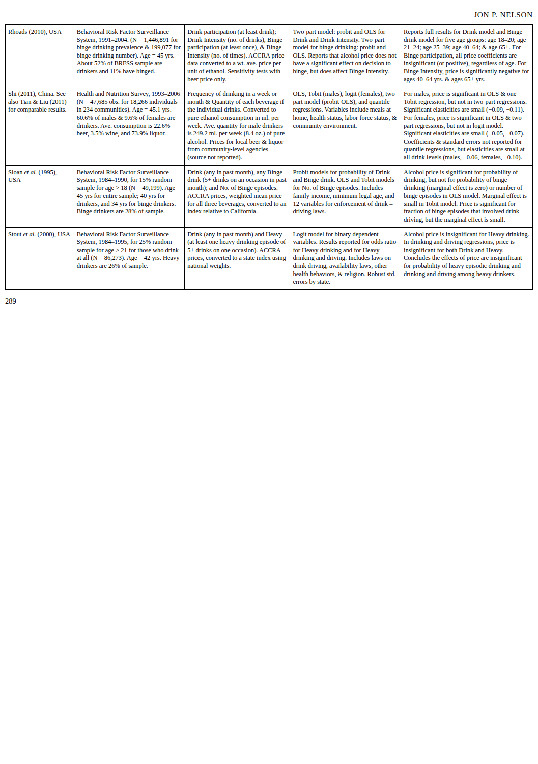JON P. NELSON
| Rhoads (2010), USA | Behavioral Risk Factor Surveillance System, 1991–2004. (N = 1,446,891 for binge drinking prevalence & 199,077 for binge drinking number). Age = 45 yrs. About 52% of BRFSS sample are drinkers and 11% have binged. | Drink participation (at least drink); Drink Intensity (no. of drinks), Binge participation (at least once), & Binge Intensity (no. of times). ACCRA price data converted to a wt. ave. price per unit of ethanol. Sensitivity tests with beer price only. | Two-part model: probit and OLS for Drink and Drink Intensity. Two-part model for binge drinking: probit and OLS. Reports that alcohol price does not have a significant effect on decision to binge, but does affect Binge Intensity. | Reports full results for Drink model and Binge drink model for five age groups: age 18–20; age 21–24; age 25–39; age 40–64; & age 65+. For Binge participation, all price coefficients are insignificant (or positive), regardless of age. For Binge Intensity, price is significantly negative for ages 40–64 yrs. & ages 65+ yrs. |
| Shi (2011), China. See also Tian & Liu (2011) for comparable results. | Health and Nutrition Survey, 1993–2006 (N = 47,685 obs. for 18,266 individuals in 234 communities). Age = 45.1 yrs. 60.6% of males & 9.6% of females are drinkers. Ave. consumption is 22.6% beer, 3.5% wine, and 73.9% liquor. | Frequency of drinking in a week or month & Quantity of each beverage if the individual drinks. Converted to pure ethanol consumption in ml. per week. Ave. quantity for male drinkers is 249.2 ml. per week (8.4 oz.) of pure alcohol. Prices for local beer & liquor from community-level agencies (source not reported). | OLS, Tobit (males), logit (females), two-part model (probit-OLS), and quantile regressions. Variables include meals at home, health status, labor force status, & community environment. | For males, price is significant in OLS & one Tobit regression, but not in two-part regressions. Significant elasticities are small (−0.09, −0.11). For females, price is significant in OLS & two-part regressions, but not in logit model. Significant elasticities are small (−0.05, −0.07). Coefficients & standard errors not reported for quantile regressions, but elasticities are small at all drink levels (males, −0.06, females, −0.10). |
| Sloan et al. (1995), USA | Behavioral Risk Factor Surveillance System, 1984–1990, for 15% random sample for age > 18 (N = 49,199). Age = 45 yrs for entire sample; 40 yrs for drinkers, and 34 yrs for binge drinkers. Binge drinkers are 28% of sample. | Drink (any in past month), any Binge drink (5+ drinks on an occasion in past month); and No. of Binge episodes. ACCRA prices, weighted mean price for all three beverages, converted to an index relative to California. | Probit models for probability of Drink and Binge drink. OLS and Tobit models for No. of Binge episodes. Includes family income, minimum legal age, and 12 variables for enforcement of drink – driving laws. | Alcohol price is significant for probability of drinking, but not for probability of binge drinking (marginal effect is zero) or number of binge episodes in OLS model. Marginal effect is small in Tobit model. Price is significant for fraction of binge episodes that involved drink driving, but the marginal effect is small. |
| Stout et al. (2000), USA | Behavioral Risk Factor Surveillance System, 1984–1995, for 25% random sample for age > 21 for those who drink at all (N = 86,273). Age = 42 yrs. Heavy drinkers are 26% of sample. | Drink (any in past month) and Heavy (at least one heavy drinking episode of 5+ drinks on one occasion). ACCRA prices, converted to a state index using national weights. | Logit model for binary dependent variables. Results reported for odds ratio for Heavy drinking and for Heavy drinking and driving. Includes laws on drink driving, availability laws, other health behaviors, & religion. Robust std. errors by state. | Alcohol price is insignificant for Heavy drinking. In drinking and driving regressions, price is insignificant for both Drink and Heavy. Concludes the effects of price are insignificant for probability of heavy episodic drinking and drinking and driving among heavy drinkers. |
289